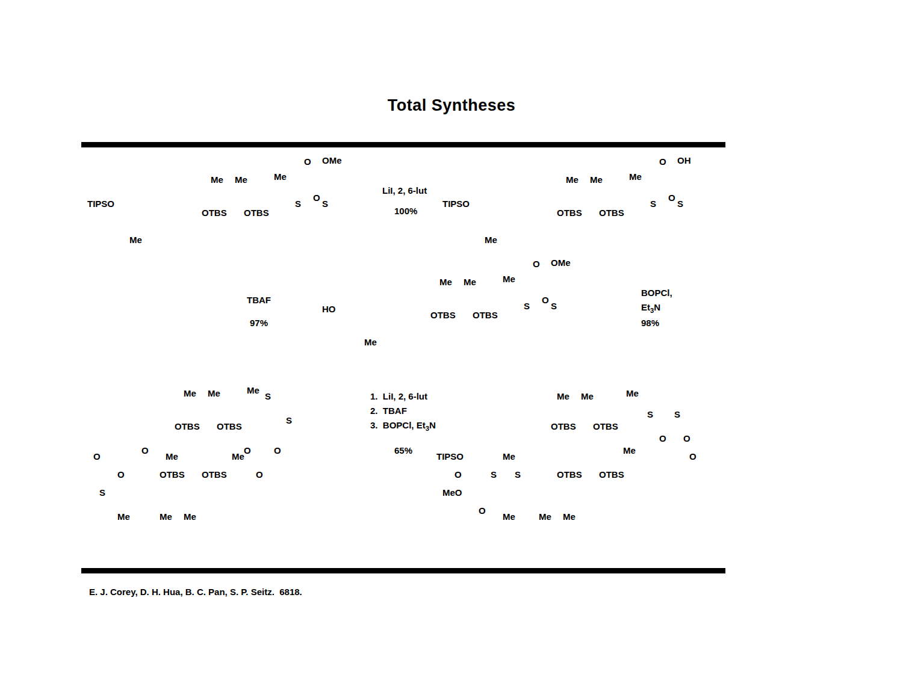Total Syntheses
LiI, 2, 6-lut
100%
TBAF
97%
BOPCl,
Et3N
98%
1. LiI, 2, 6-lut
2. TBAF
3. BOPCl, Et3N
65%
TIPSO
Me
OTBS
OTBS
Me
Me
Me
O
OMe
S
S
O
TIPSO
Me
OTBS
OTBS
Me
Me
Me
O
OH
S
S
O
HO
Me
OTBS
OTBS
Me
Me
Me
O
OMe
S
S
O
TIPSO
Me
OTBS
OTBS
Me
Me
Me
S
S
Me
O
O
O
O
S
S
MeO
O
Me
Me
Me
OTBS
OTBS
Me
Me
Me
S
S
OTBS
OTBS
O
Me
O
O
O
O
OTBS
OTBS
Me
O
S
Me
Me
Me
E. J. Corey, D. H. Hua, B. C. Pan, S. P. Seitz. 6818.